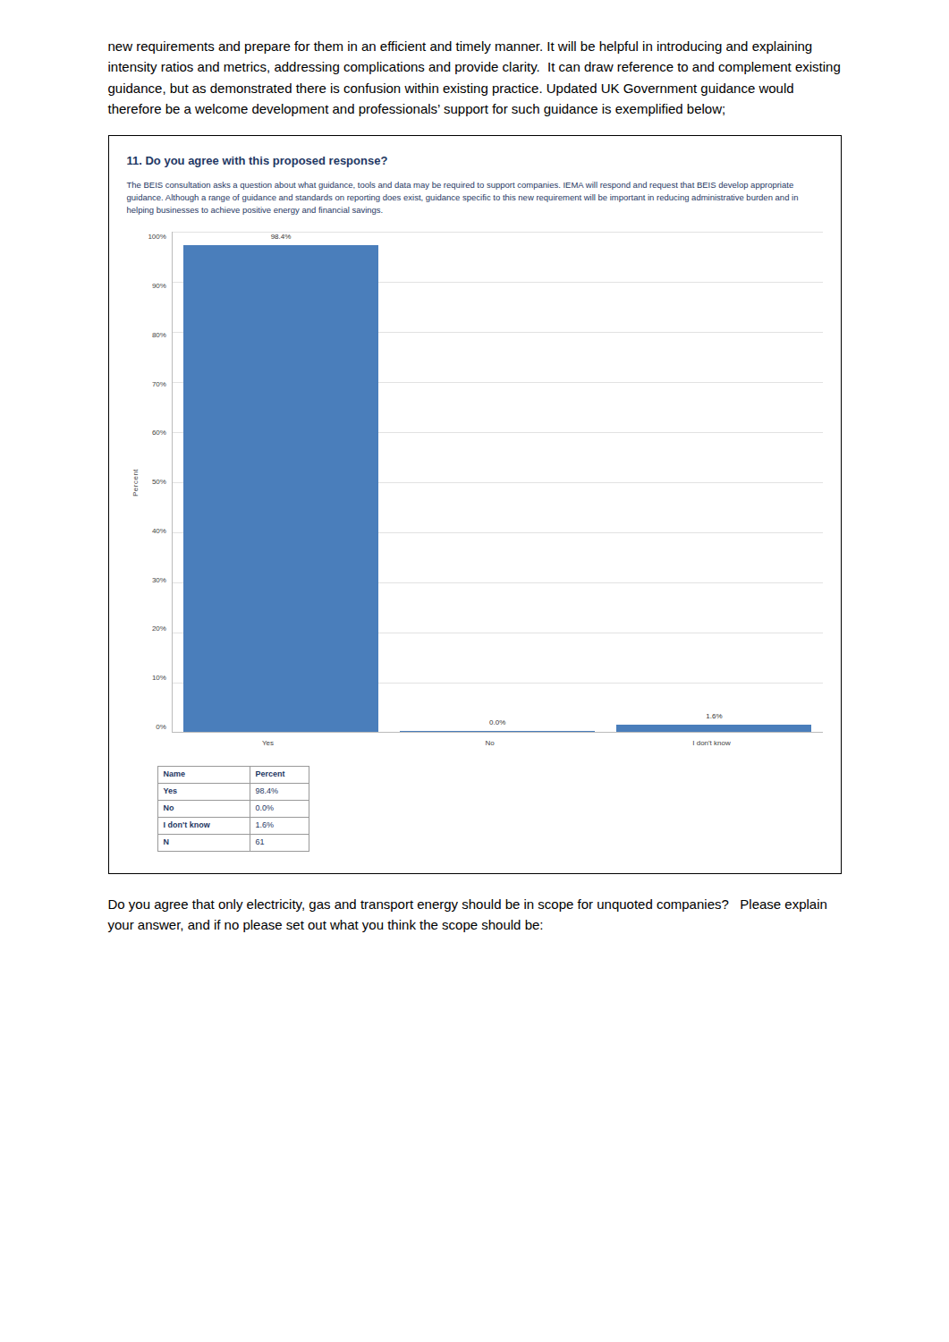new requirements and prepare for them in an efficient and timely manner. It will be helpful in introducing and explaining intensity ratios and metrics, addressing complications and provide clarity. It can draw reference to and complement existing guidance, but as demonstrated there is confusion within existing practice. Updated UK Government guidance would therefore be a welcome development and professionals’ support for such guidance is exemplified below;
11. Do you agree with this proposed response?
The BEIS consultation asks a question about what guidance, tools and data may be required to support companies. IEMA will respond and request that BEIS develop appropriate guidance. Although a range of guidance and standards on reporting does exist, guidance specific to this new requirement will be important in reducing administrative burden and in helping businesses to achieve positive energy and financial savings.
Percent
100% 90% 80% 70% 60% 50% 40% 30% 20% 10% 0%
98.4%
0.0%
1.6%
Yes No I don't know
| Name | Percent |
| Yes | 98.4% |
| No | 0.0% |
| I don't know | 1.6% |
| N | 61 |
Do you agree that only electricity, gas and transport energy should be in scope for unquoted companies? Please explain your answer, and if no please set out what you think the scope should be: